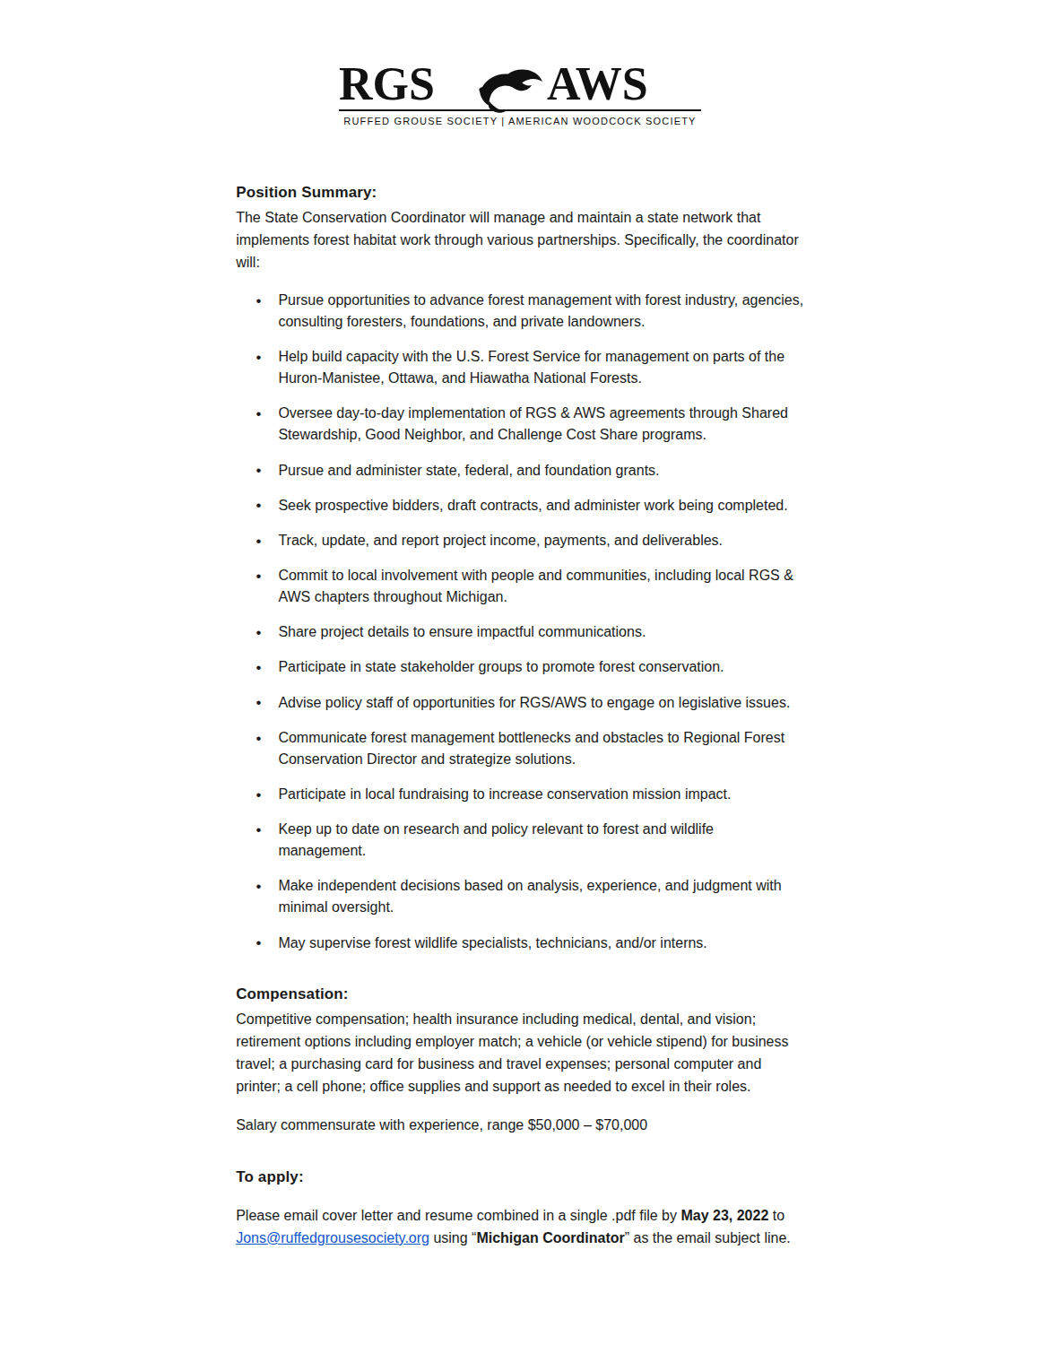RGS AWS — Ruffed Grouse Society | American Woodcock Society RGS AWS RUFFED GROUSE SOCIETY | AMERICAN WOODCOCK SOCIETY
Position Summary:
The State Conservation Coordinator will manage and maintain a state network that implements forest habitat work through various partnerships. Specifically, the coordinator will:
Pursue opportunities to advance forest management with forest industry, agencies, consulting foresters, foundations, and private landowners.
Help build capacity with the U.S. Forest Service for management on parts of the Huron-Manistee, Ottawa, and Hiawatha National Forests.
Oversee day-to-day implementation of RGS & AWS agreements through Shared Stewardship, Good Neighbor, and Challenge Cost Share programs.
Pursue and administer state, federal, and foundation grants.
Seek prospective bidders, draft contracts, and administer work being completed.
Track, update, and report project income, payments, and deliverables.
Commit to local involvement with people and communities, including local RGS & AWS chapters throughout Michigan.
Share project details to ensure impactful communications.
Participate in state stakeholder groups to promote forest conservation.
Advise policy staff of opportunities for RGS/AWS to engage on legislative issues.
Communicate forest management bottlenecks and obstacles to Regional Forest Conservation Director and strategize solutions.
Participate in local fundraising to increase conservation mission impact.
Keep up to date on research and policy relevant to forest and wildlife management.
Make independent decisions based on analysis, experience, and judgment with minimal oversight.
May supervise forest wildlife specialists, technicians, and/or interns.
Compensation:
Competitive compensation; health insurance including medical, dental, and vision; retirement options including employer match; a vehicle (or vehicle stipend) for business travel; a purchasing card for business and travel expenses; personal computer and printer; a cell phone; office supplies and support as needed to excel in their roles.
Salary commensurate with experience, range $50,000 – $70,000
To apply:
Please email cover letter and resume combined in a single .pdf file by May 23, 2022 to Jons@ruffedgrousesociety.org using “Michigan Coordinator” as the email subject line.